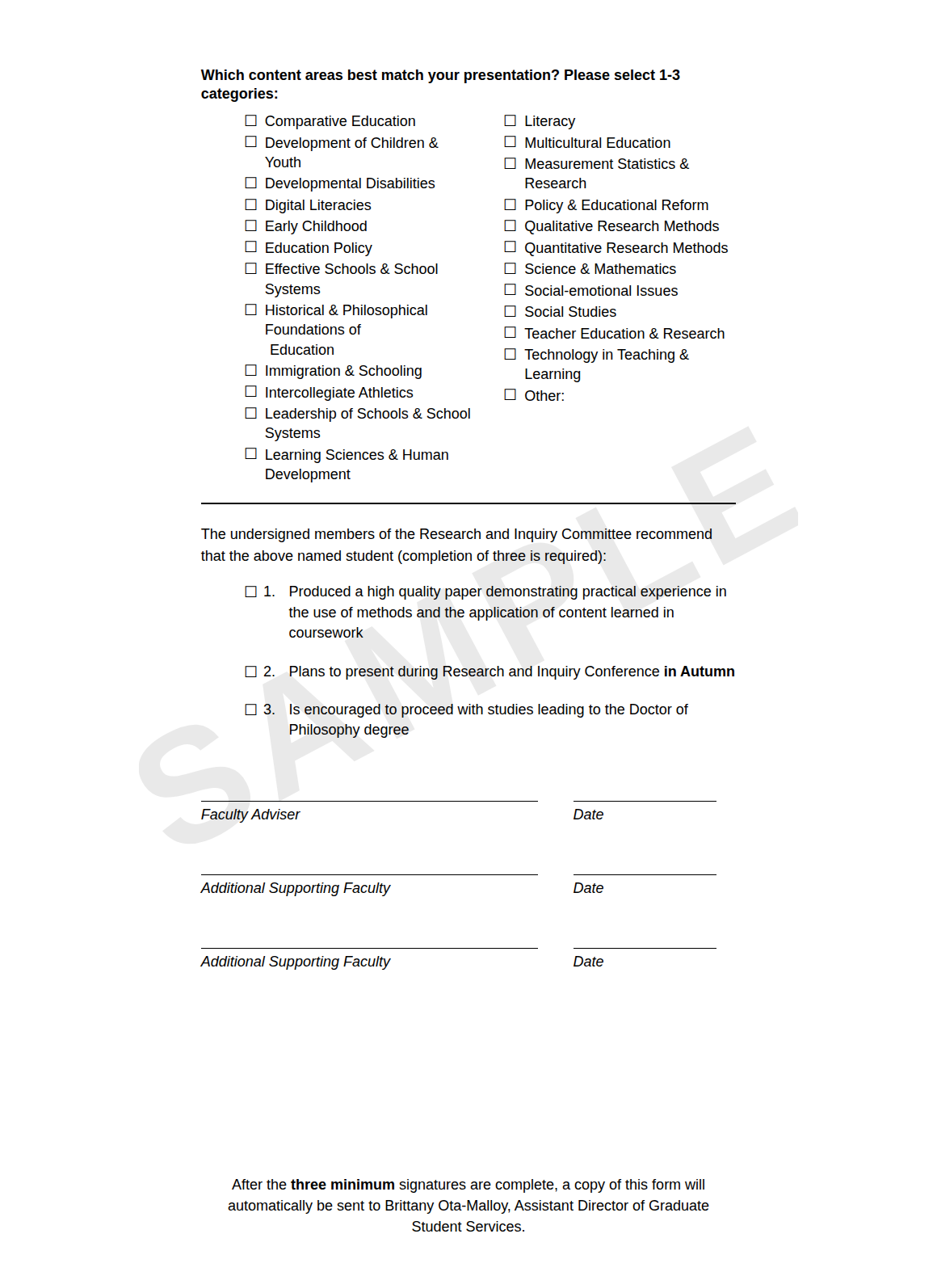SAMPLE
Which content areas best match your presentation? Please select 1-3 categories:
Comparative Education
Development of Children & Youth
Developmental Disabilities
Digital Literacies
Early Childhood
Education Policy
Effective Schools & School Systems
Historical & Philosophical Foundations ofEducation
Immigration & Schooling
Intercollegiate Athletics
Leadership of Schools & School Systems
Learning Sciences & Human Development
Literacy
Multicultural Education
Measurement Statistics & Research
Policy & Educational Reform
Qualitative Research Methods
Quantitative Research Methods
Science & Mathematics
Social-emotional Issues
Social Studies
Teacher Education & Research
Technology in Teaching & Learning
Other:
The undersigned members of the Research and Inquiry Committee recommend that the above named student (completion of three is required):
1. Produced a high quality paper demonstrating practical experience in the use of methods and the application of content learned in coursework
2. Plans to present during Research and Inquiry Conference in Autumn
3. Is encouraged to proceed with studies leading to the Doctor of Philosophy degree
Faculty Adviser
Date
Additional Supporting Faculty
Date
Additional Supporting Faculty
Date
After the three minimum signatures are complete, a copy of this form will
automatically be sent to Brittany Ota-Malloy, Assistant Director of Graduate Student Services.